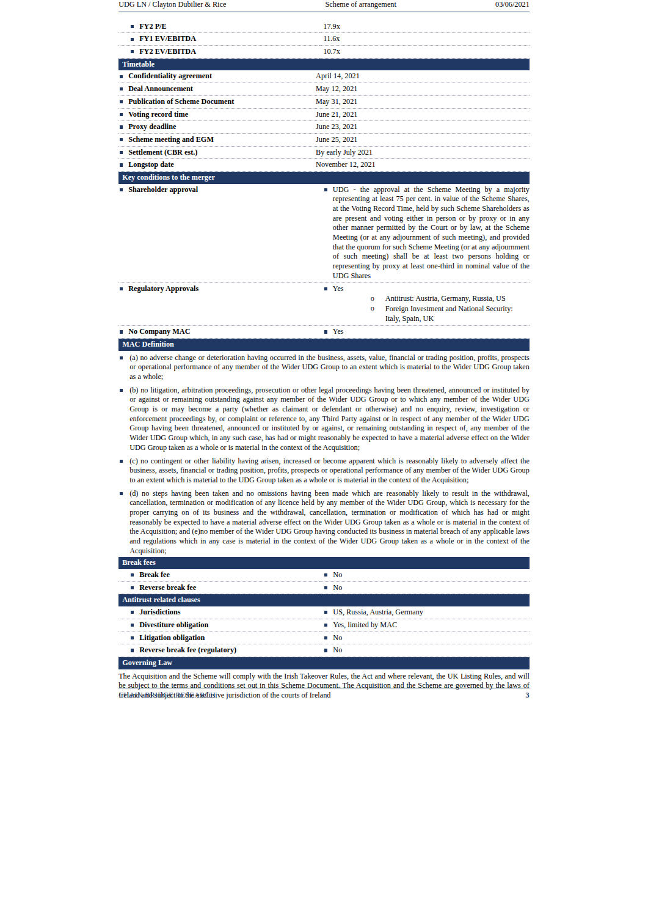UDG LN / Clayton Dubilier & Rice
Scheme of arrangement
03/06/2021
| FY2 P/E | 17.9x |
| FY1 EV/EBITDA | 11.6x |
| FY2 EV/EBITDA | 10.7x |
Timetable
| Confidentiality agreement | April 14, 2021 |
| Deal Announcement | May 12, 2021 |
| Publication of Scheme Document | May 31, 2021 |
| Voting record time | June 21, 2021 |
| Proxy deadline | June 23, 2021 |
| Scheme meeting and EGM | June 25, 2021 |
| Settlement (CBR est.) | By early July 2021 |
| Longstop date | November 12, 2021 |
Key conditions to the merger
| Shareholder approval | UDG - the approval at the Scheme Meeting by a majority representing at least 75 per cent. in value of the Scheme Shares, at the Voting Record Time, held by such Scheme Shareholders as are present and voting either in person or by proxy or in any other manner permitted by the Court or by law, at the Scheme Meeting (or at any adjournment of such meeting), and provided that the quorum for such Scheme Meeting (or at any adjournment of such meeting) shall be at least two persons holding or representing by proxy at least one-third in nominal value of the UDG Shares |
| Regulatory Approvals | Yes Antitrust: Austria, Germany, Russia, US Foreign Investment and National Security: Italy, Spain, UK |
| No Company MAC | Yes |
MAC Definition
(a) no adverse change or deterioration having occurred in the business, assets, value, financial or trading position, profits, prospects or operational performance of any member of the Wider UDG Group to an extent which is material to the Wider UDG Group taken as a whole;
(b) no litigation, arbitration proceedings, prosecution or other legal proceedings having been threatened, announced or instituted by or against or remaining outstanding against any member of the Wider UDG Group or to which any member of the Wider UDG Group is or may become a party (whether as claimant or defendant or otherwise) and no enquiry, review, investigation or enforcement proceedings by, or complaint or reference to, any Third Party against or in respect of any member of the Wider UDG Group having been threatened, announced or instituted by or against, or remaining outstanding in respect of, any member of the Wider UDG Group which, in any such case, has had or might reasonably be expected to have a material adverse effect on the Wider UDG Group taken as a whole or is material in the context of the Acquisition;
(c) no contingent or other liability having arisen, increased or become apparent which is reasonably likely to adversely affect the business, assets, financial or trading position, profits, prospects or operational performance of any member of the Wider UDG Group to an extent which is material to the UDG Group taken as a whole or is material in the context of the Acquisition;
(d) no steps having been taken and no omissions having been made which are reasonably likely to result in the withdrawal, cancellation, termination or modification of any licence held by any member of the Wider UDG Group, which is necessary for the proper carrying on of its business and the withdrawal, cancellation, termination or modification of which has had or might reasonably be expected to have a material adverse effect on the Wider UDG Group taken as a whole or is material in the context of the Acquisition; and (e)no member of the Wider UDG Group having conducted its business in material breach of any applicable laws and regulations which in any case is material in the context of the Wider UDG Group taken as a whole or in the context of the Acquisition;
Break fees
| Break fee | No |
| Reverse break fee | No |
Antitrust related clauses
| Jurisdictions | US, Russia, Austria, Germany |
| Divestiture obligation | Yes, limited by MAC |
| Litigation obligation | No |
| Reverse break fee (regulatory) | No |
Governing Law
The Acquisition and the Scheme will comply with the Irish Takeover Rules, the Act and where relevant, the UK Listing Rules, and will be subject to the terms and conditions set out in this Scheme Document. The Acquisition and the Scheme are governed by the laws of Ireland and subject to the exclusive jurisdiction of the courts of Ireland
CHAIN BRIDGE RESEARCH
3